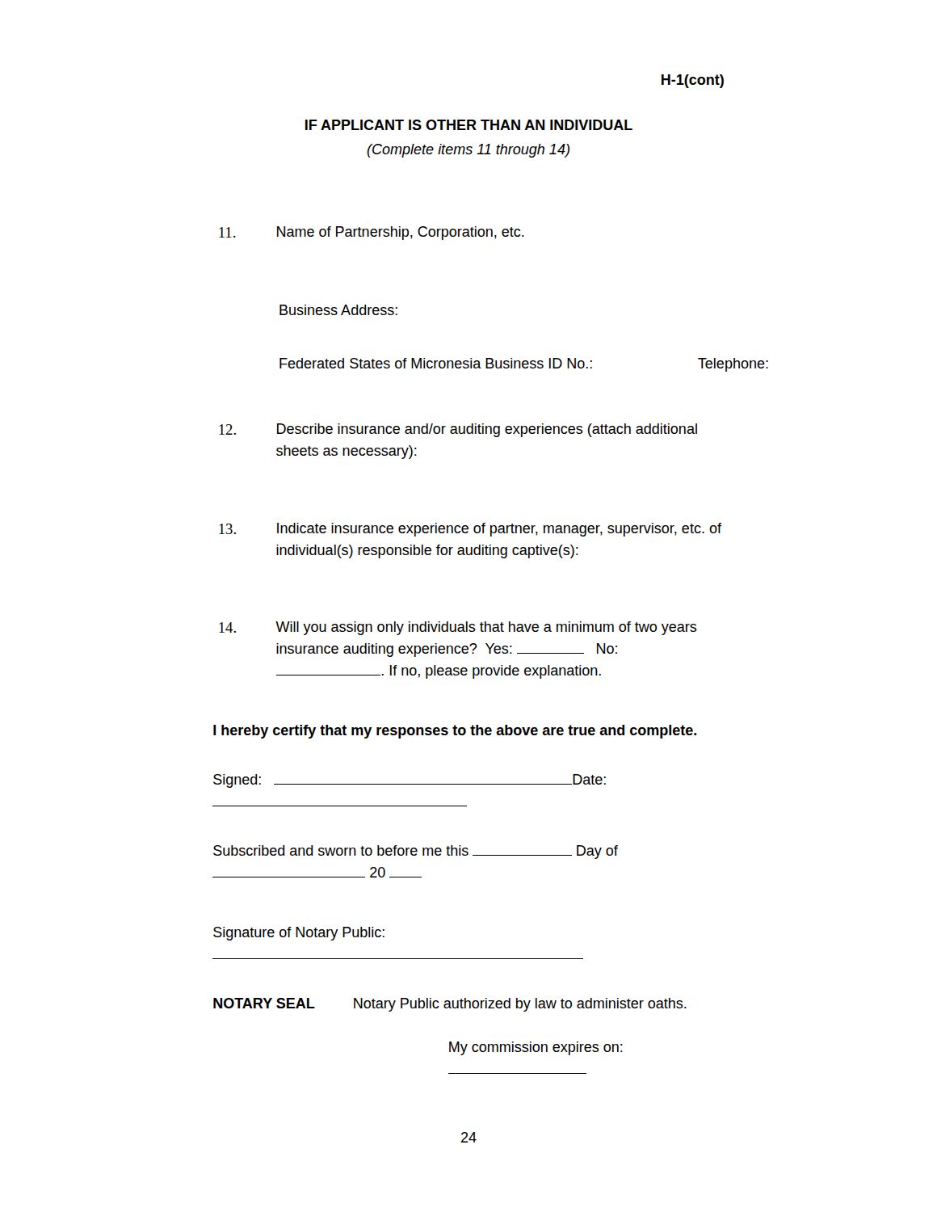H-1(cont)
IF APPLICANT IS OTHER THAN AN INDIVIDUAL
(Complete items 11 through 14)
11.
Name of Partnership, Corporation, etc.
Business Address:
Federated States of Micronesia Business ID No.: Telephone:
12.
Describe insurance and/or auditing experiences (attach additional sheets as necessary):
13.
Indicate insurance experience of partner, manager, supervisor, etc. of individual(s) responsible for auditing captive(s):
14.
Will you assign only individuals that have a minimum of two years insurance auditing experience? Yes: No: . If no, please provide explanation.
I hereby certify that my responses to the above are true and complete.
Signed: Date:
Subscribed and sworn to before me this Day of 20
Signature of Notary Public:
NOTARY SEAL
Notary Public authorized by law to administer oaths.
My commission expires on:
24